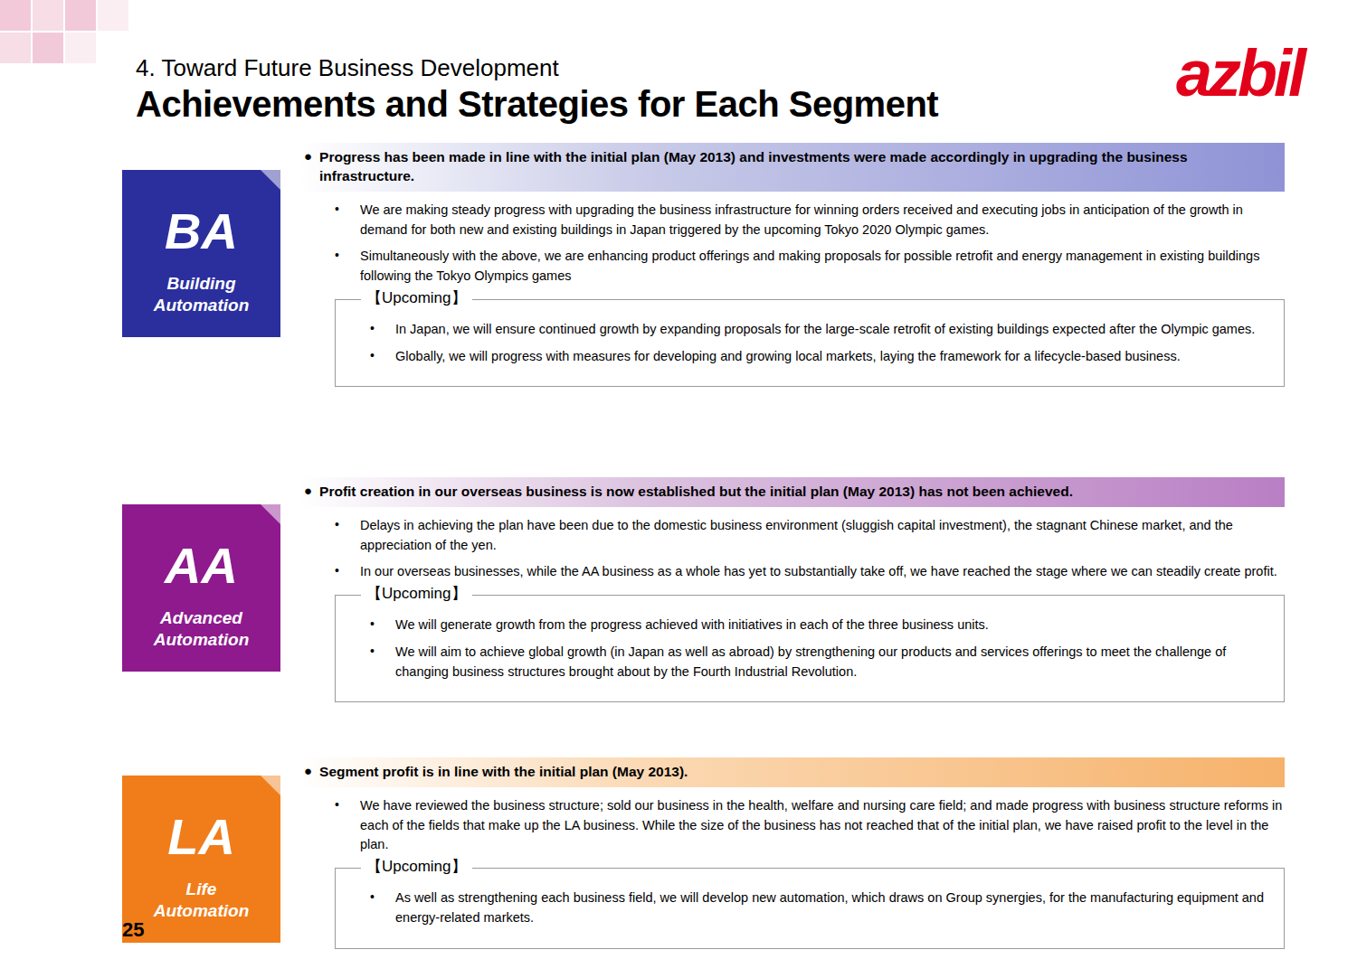4. Toward Future Business Development
Achievements and Strategies for Each Segment
azbil
BA
Building
Automation
● Progress has been made in line with the initial plan (May 2013) and investments were made accordingly in upgrading the business infrastructure.
We are making steady progress with upgrading the business infrastructure for winning orders received and executing jobs in anticipation of the growth in demand for both new and existing buildings in Japan triggered by the upcoming Tokyo 2020 Olympic games.
Simultaneously with the above, we are enhancing product offerings and making proposals for possible retrofit and energy management in existing buildings following the Tokyo Olympics games
【Upcoming】
In Japan, we will ensure continued growth by expanding proposals for the large-scale retrofit of existing buildings expected after the Olympic games.
Globally, we will progress with measures for developing and growing local markets, laying the framework for a lifecycle-based business.
AA
Advanced
Automation
● Profit creation in our overseas business is now established but the initial plan (May 2013) has not been achieved.
Delays in achieving the plan have been due to the domestic business environment (sluggish capital investment), the stagnant Chinese market, and the appreciation of the yen.
In our overseas businesses, while the AA business as a whole has yet to substantially take off, we have reached the stage where we can steadily create profit.
【Upcoming】
We will generate growth from the progress achieved with initiatives in each of the three business units.
We will aim to achieve global growth (in Japan as well as abroad) by strengthening our products and services offerings to meet the challenge of changing business structures brought about by the Fourth Industrial Revolution.
LA
Life
Automation
● Segment profit is in line with the initial plan (May 2013).
We have reviewed the business structure; sold our business in the health, welfare and nursing care field; and made progress with business structure reforms in each of the fields that make up the LA business. While the size of the business has not reached that of the initial plan, we have raised profit to the level in the plan.
【Upcoming】
As well as strengthening each business field, we will develop new automation, which draws on Group synergies, for the manufacturing equipment and energy-related markets.
25